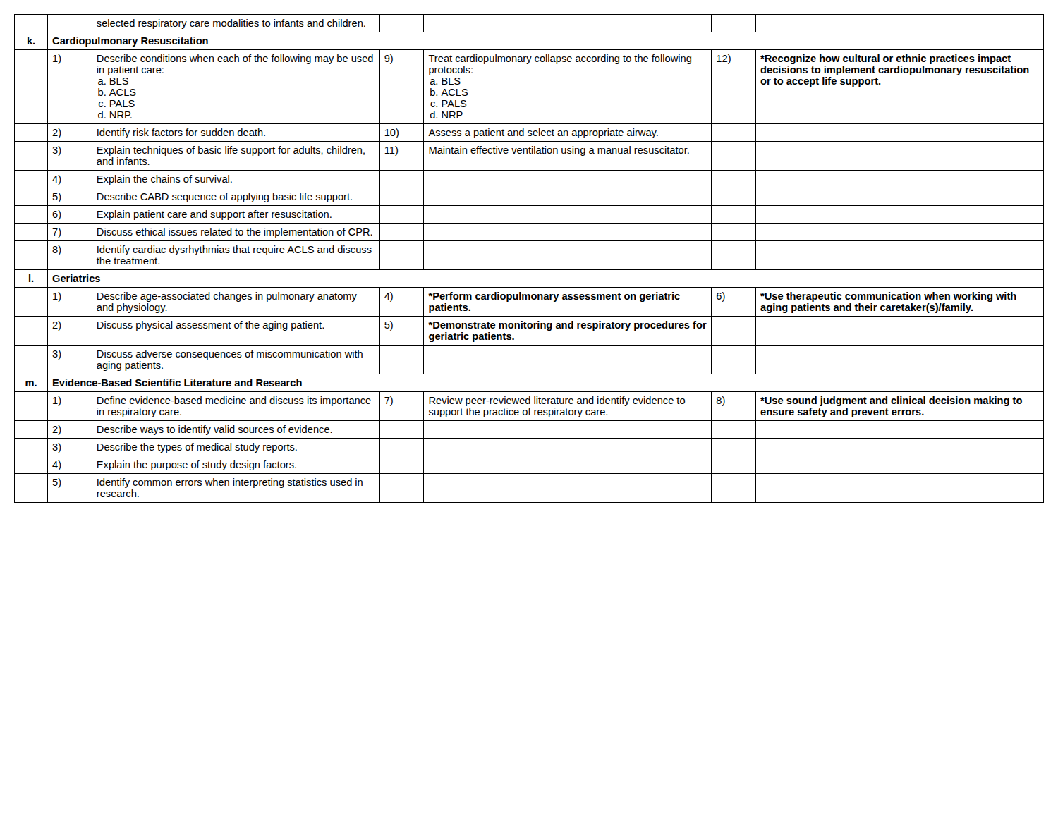| | | selected respiratory care modalities to infants and children. | | | | |
| k. | Cardiopulmonary Resuscitation |
| | 1) | Describe conditions when each of the following may be used in patient care: BLS ACLS PALS NRP. | 9) | Treat cardiopulmonary collapse according to the following protocols: BLS ACLS PALS NRP | 12) | *Recognize how cultural or ethnic practices impact decisions to implement cardiopulmonary resuscitation or to accept life support. |
| | 2) | Identify risk factors for sudden death. | 10) | Assess a patient and select an appropriate airway. | | |
| | 3) | Explain techniques of basic life support for adults, children, and infants. | 11) | Maintain effective ventilation using a manual resuscitator. | | |
| | 4) | Explain the chains of survival. | | | | |
| | 5) | Describe CABD sequence of applying basic life support. | | | | |
| | 6) | Explain patient care and support after resuscitation. | | | | |
| | 7) | Discuss ethical issues related to the implementation of CPR. | | | | |
| | 8) | Identify cardiac dysrhythmias that require ACLS and discuss the treatment. | | | | |
| l. | Geriatrics |
| | 1) | Describe age-associated changes in pulmonary anatomy and physiology. | 4) | *Perform cardiopulmonary assessment on geriatric patients. | 6) | *Use therapeutic communication when working with aging patients and their caretaker(s)/family. |
| | 2) | Discuss physical assessment of the aging patient. | 5) | *Demonstrate monitoring and respiratory procedures for geriatric patients. | | |
| | 3) | Discuss adverse consequences of miscommunication with aging patients. | | | | |
| m. | Evidence-Based Scientific Literature and Research |
| | 1) | Define evidence-based medicine and discuss its importance in respiratory care. | 7) | Review peer-reviewed literature and identify evidence to support the practice of respiratory care. | 8) | *Use sound judgment and clinical decision making to ensure safety and prevent errors. |
| | 2) | Describe ways to identify valid sources of evidence. | | | | |
| | 3) | Describe the types of medical study reports. | | | | |
| | 4) | Explain the purpose of study design factors. | | | | |
| | 5) | Identify common errors when interpreting statistics used in research. | | | | |